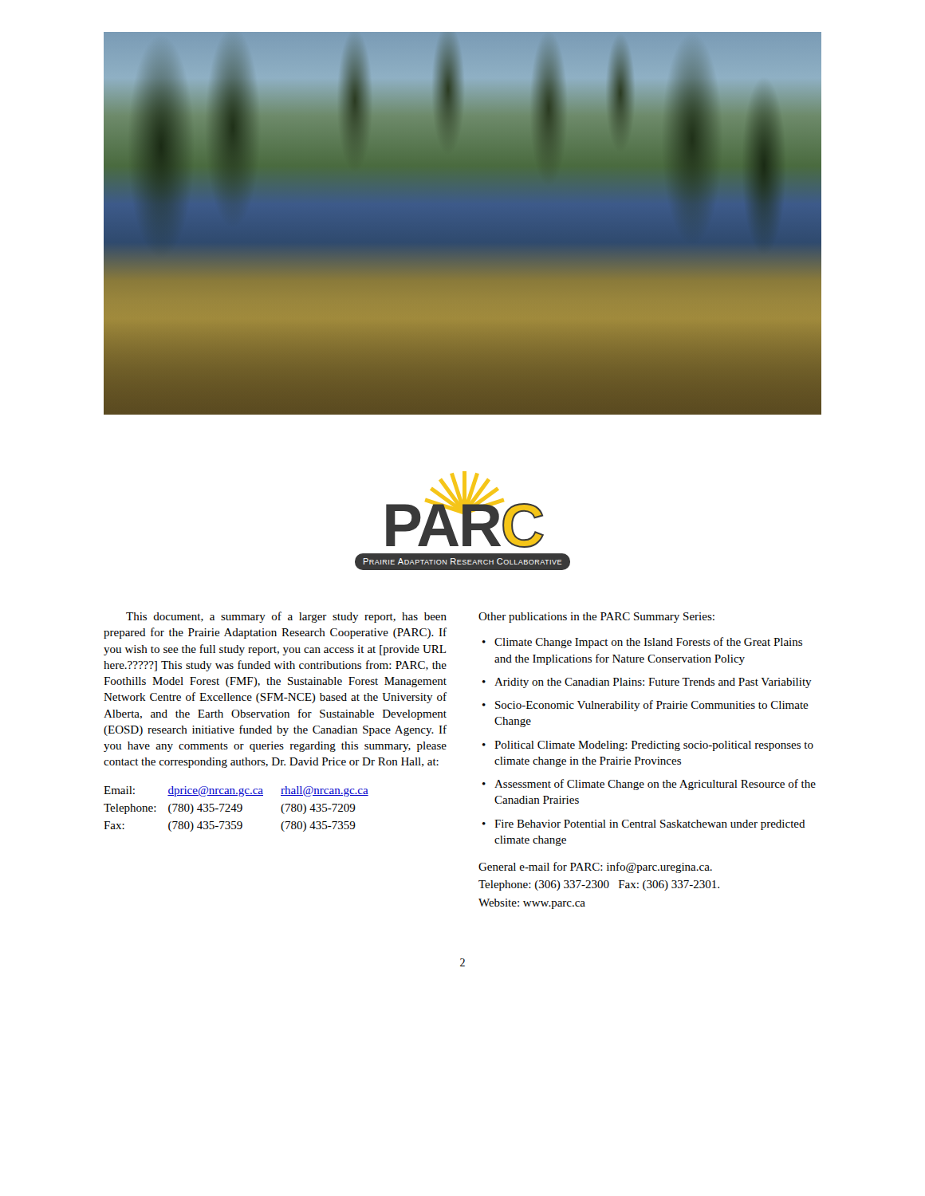PARC
PRAIRIE ADAPTATION RESEARCH COLLABORATIVE
This document, a summary of a larger study report, has been prepared for the Prairie Adaptation Research Cooperative (PARC). If you wish to see the full study report, you can access it at [provide URL here.?????] This study was funded with contributions from: PARC, the Foothills Model Forest (FMF), the Sustainable Forest Management Network Centre of Excellence (SFM-NCE) based at the University of Alberta, and the Earth Observation for Sustainable Development (EOSD) research initiative funded by the Canadian Space Agency. If you have any comments or queries regarding this summary, please contact the corresponding authors, Dr. David Price or Dr Ron Hall, at:
| Email: | dprice@nrcan.gc.ca | rhall@nrcan.gc.ca |
| Telephone: | (780) 435-7249 | (780) 435-7209 |
| Fax: | (780) 435-7359 | (780) 435-7359 |
Other publications in the PARC Summary Series:
Climate Change Impact on the Island Forests of the Great Plains and the Implications for Nature Conservation Policy
Aridity on the Canadian Plains: Future Trends and Past Variability
Socio-Economic Vulnerability of Prairie Communities to Climate Change
Political Climate Modeling: Predicting socio-political responses to climate change in the Prairie Provinces
Assessment of Climate Change on the Agricultural Resource of the Canadian Prairies
Fire Behavior Potential in Central Saskatchewan under predicted climate change
General e-mail for PARC: info@parc.uregina.ca.
Telephone: (306) 337-2300 Fax: (306) 337-2301.
Website: www.parc.ca
2